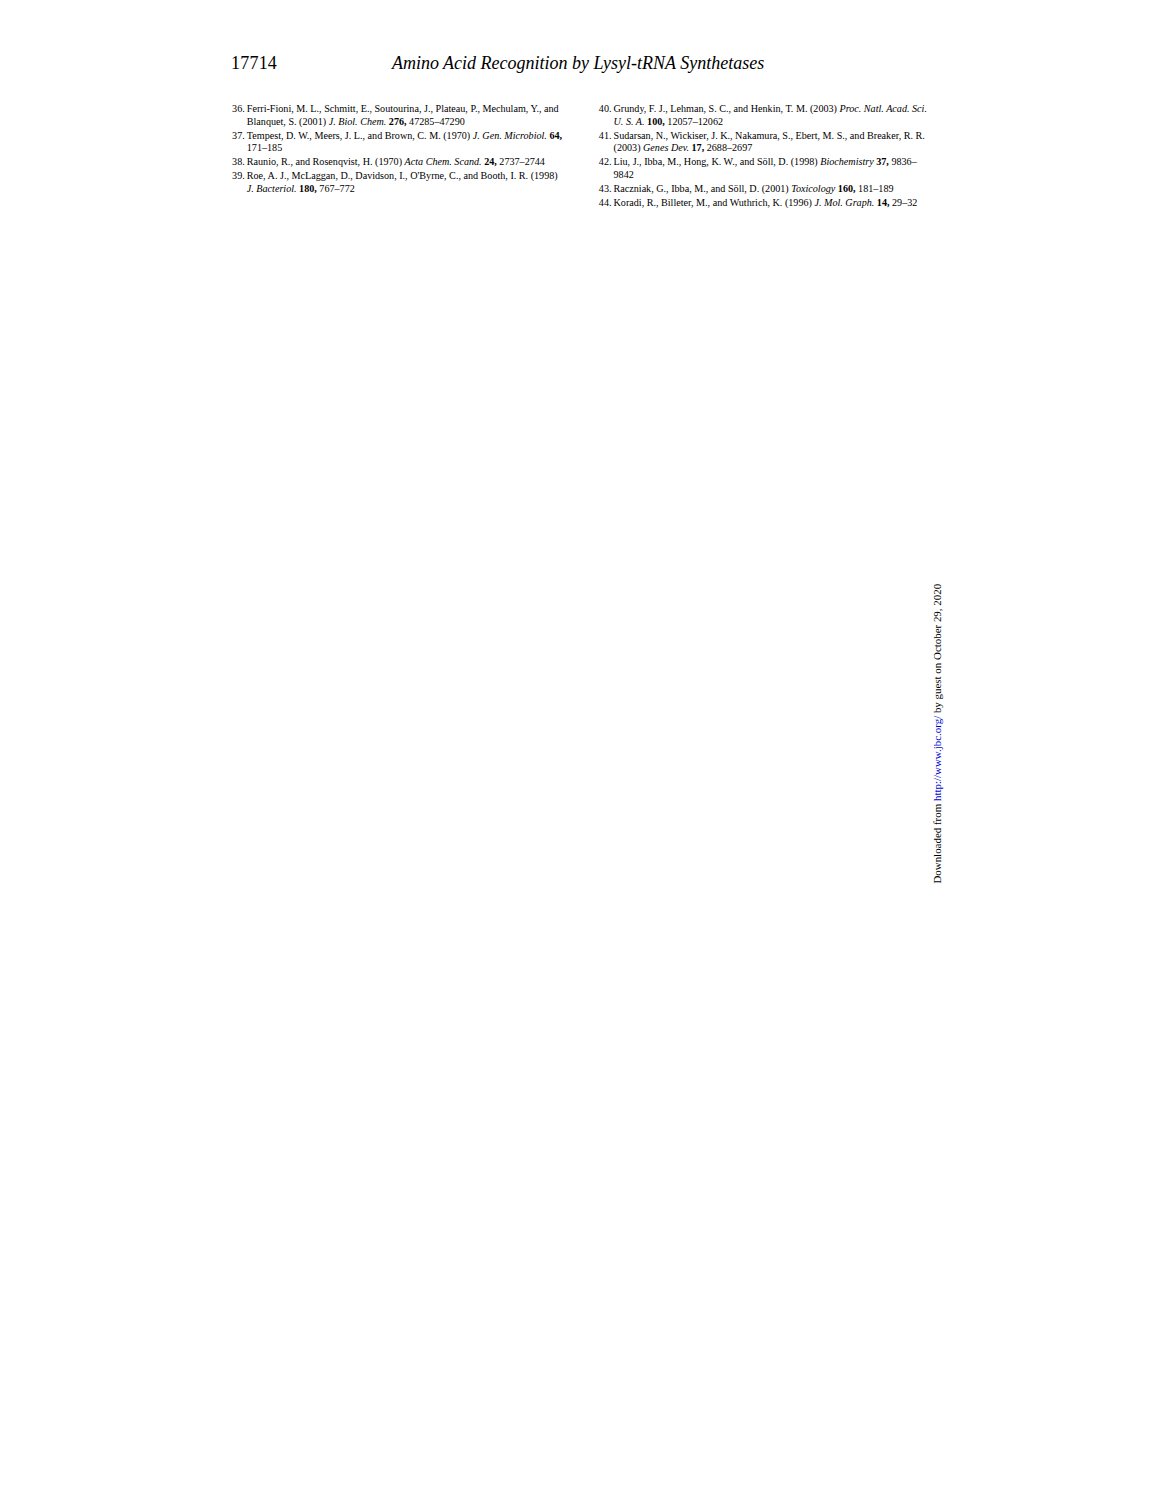17714
Amino Acid Recognition by Lysyl-tRNA Synthetases
Ferri-Fioni, M. L., Schmitt, E., Soutourina, J., Plateau, P., Mechulam, Y., and Blanquet, S. (2001) J. Biol. Chem. 276, 47285–47290
Tempest, D. W., Meers, J. L., and Brown, C. M. (1970) J. Gen. Microbiol. 64, 171–185
Raunio, R., and Rosenqvist, H. (1970) Acta Chem. Scand. 24, 2737–2744
Roe, A. J., McLaggan, D., Davidson, I., O'Byrne, C., and Booth, I. R. (1998) J. Bacteriol. 180, 767–772
Grundy, F. J., Lehman, S. C., and Henkin, T. M. (2003) Proc. Natl. Acad. Sci. U. S. A. 100, 12057–12062
Sudarsan, N., Wickiser, J. K., Nakamura, S., Ebert, M. S., and Breaker, R. R. (2003) Genes Dev. 17, 2688–2697
Liu, J., Ibba, M., Hong, K. W., and Söll, D. (1998) Biochemistry 37, 9836–9842
Raczniak, G., Ibba, M., and Söll, D. (2001) Toxicology 160, 181–189
Koradi, R., Billeter, M., and Wuthrich, K. (1996) J. Mol. Graph. 14, 29–32
Downloaded from http://www.jbc.org/ by guest on October 29, 2020